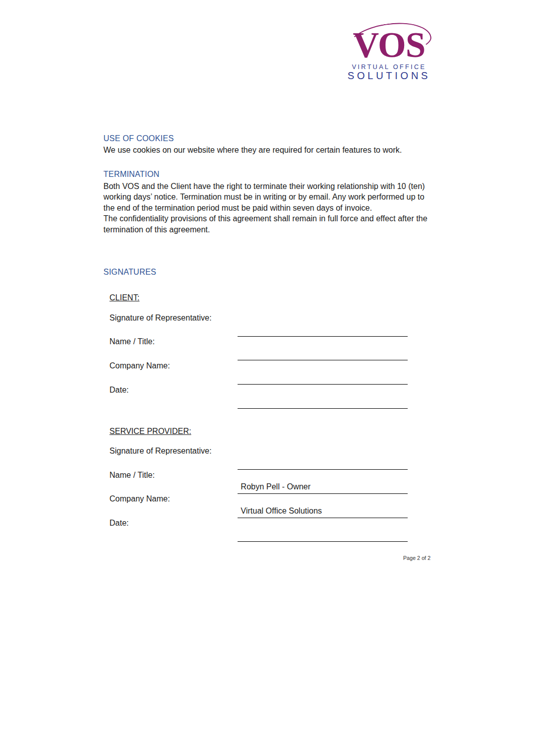VOS
VIRTUAL OFFICE
SOLUTIONS
USE OF COOKIES
We use cookies on our website where they are required for certain features to work.
TERMINATION
Both VOS and the Client have the right to terminate their working relationship with 10 (ten) working days’ notice. Termination must be in writing or by email. Any work performed up to the end of the termination period must be paid within seven days of invoice.
The confidentiality provisions of this agreement shall remain in full force and effect after the termination of this agreement.
SIGNATURES
CLIENT:
| Signature of Representative: | |
| Name / Title: | |
| Company Name: | |
| Date: | |
SERVICE PROVIDER:
| Signature of Representative: | |
| Name / Title: | Robyn Pell - Owner |
| Company Name: | Virtual Office Solutions |
| Date: | |
Page 2 of 2